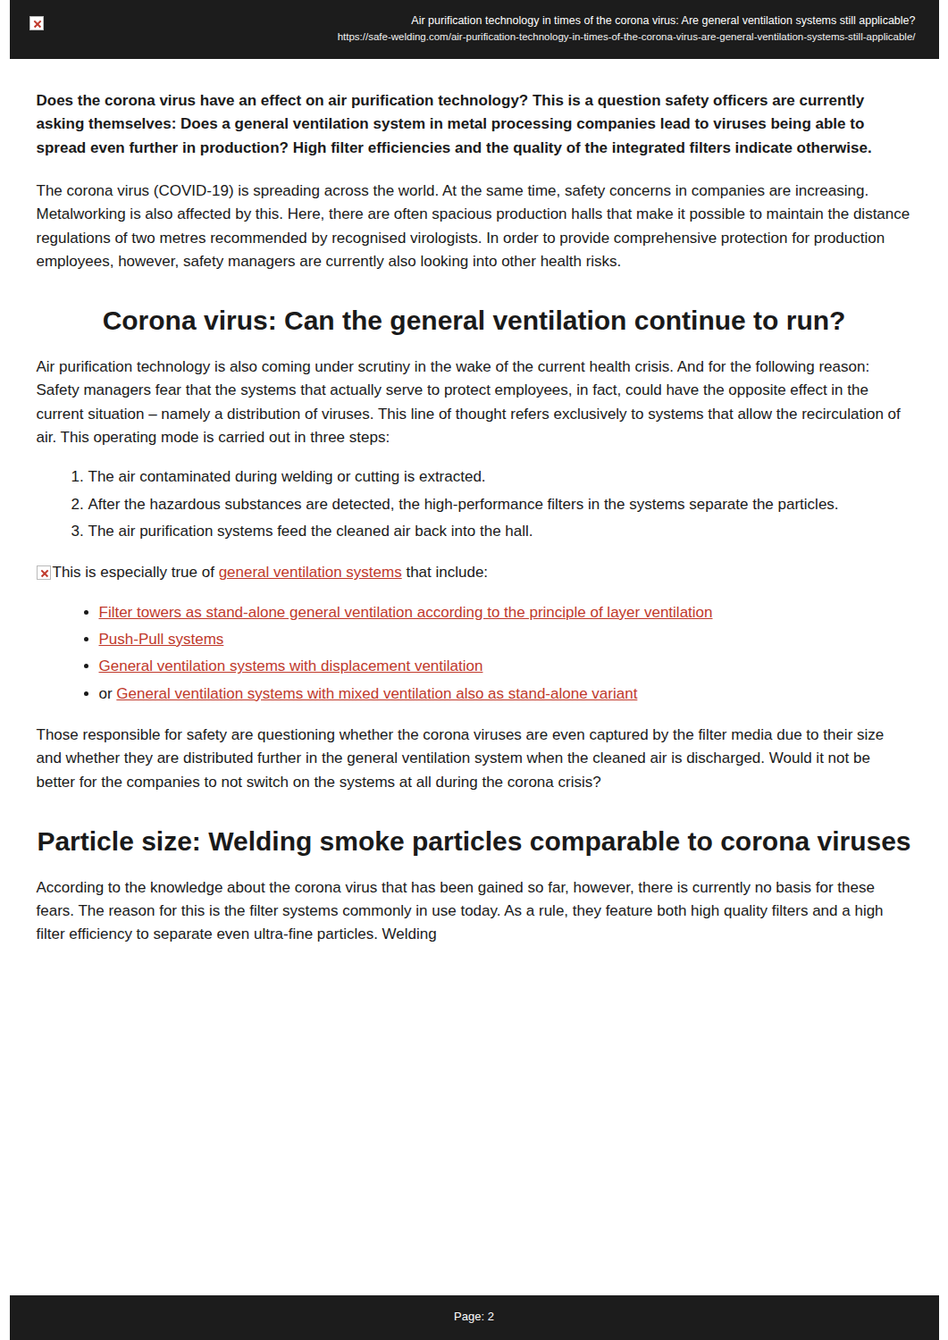Air purification technology in times of the corona virus: Are general ventilation systems still applicable? https://safe-welding.com/air-purification-technology-in-times-of-the-corona-virus-are-general-ventilation-systems-still-applicable/
Does the corona virus have an effect on air purification technology? This is a question safety officers are currently asking themselves: Does a general ventilation system in metal processing companies lead to viruses being able to spread even further in production? High filter efficiencies and the quality of the integrated filters indicate otherwise.
The corona virus (COVID-19) is spreading across the world. At the same time, safety concerns in companies are increasing. Metalworking is also affected by this. Here, there are often spacious production halls that make it possible to maintain the distance regulations of two metres recommended by recognised virologists. In order to provide comprehensive protection for production employees, however, safety managers are currently also looking into other health risks.
Corona virus: Can the general ventilation continue to run?
Air purification technology is also coming under scrutiny in the wake of the current health crisis. And for the following reason: Safety managers fear that the systems that actually serve to protect employees, in fact, could have the opposite effect in the current situation – namely a distribution of viruses. This line of thought refers exclusively to systems that allow the recirculation of air. This operating mode is carried out in three steps:
The air contaminated during welding or cutting is extracted.
After the hazardous substances are detected, the high-performance filters in the systems separate the particles.
The air purification systems feed the cleaned air back into the hall.
This is especially true of general ventilation systems that include:
Filter towers as stand-alone general ventilation according to the principle of layer ventilation
Push-Pull systems
General ventilation systems with displacement ventilation
or General ventilation systems with mixed ventilation also as stand-alone variant
Those responsible for safety are questioning whether the corona viruses are even captured by the filter media due to their size and whether they are distributed further in the general ventilation system when the cleaned air is discharged. Would it not be better for the companies to not switch on the systems at all during the corona crisis?
Particle size: Welding smoke particles comparable to corona viruses
According to the knowledge about the corona virus that has been gained so far, however, there is currently no basis for these fears. The reason for this is the filter systems commonly in use today. As a rule, they feature both high quality filters and a high filter efficiency to separate even ultra-fine particles. Welding
Page: 2